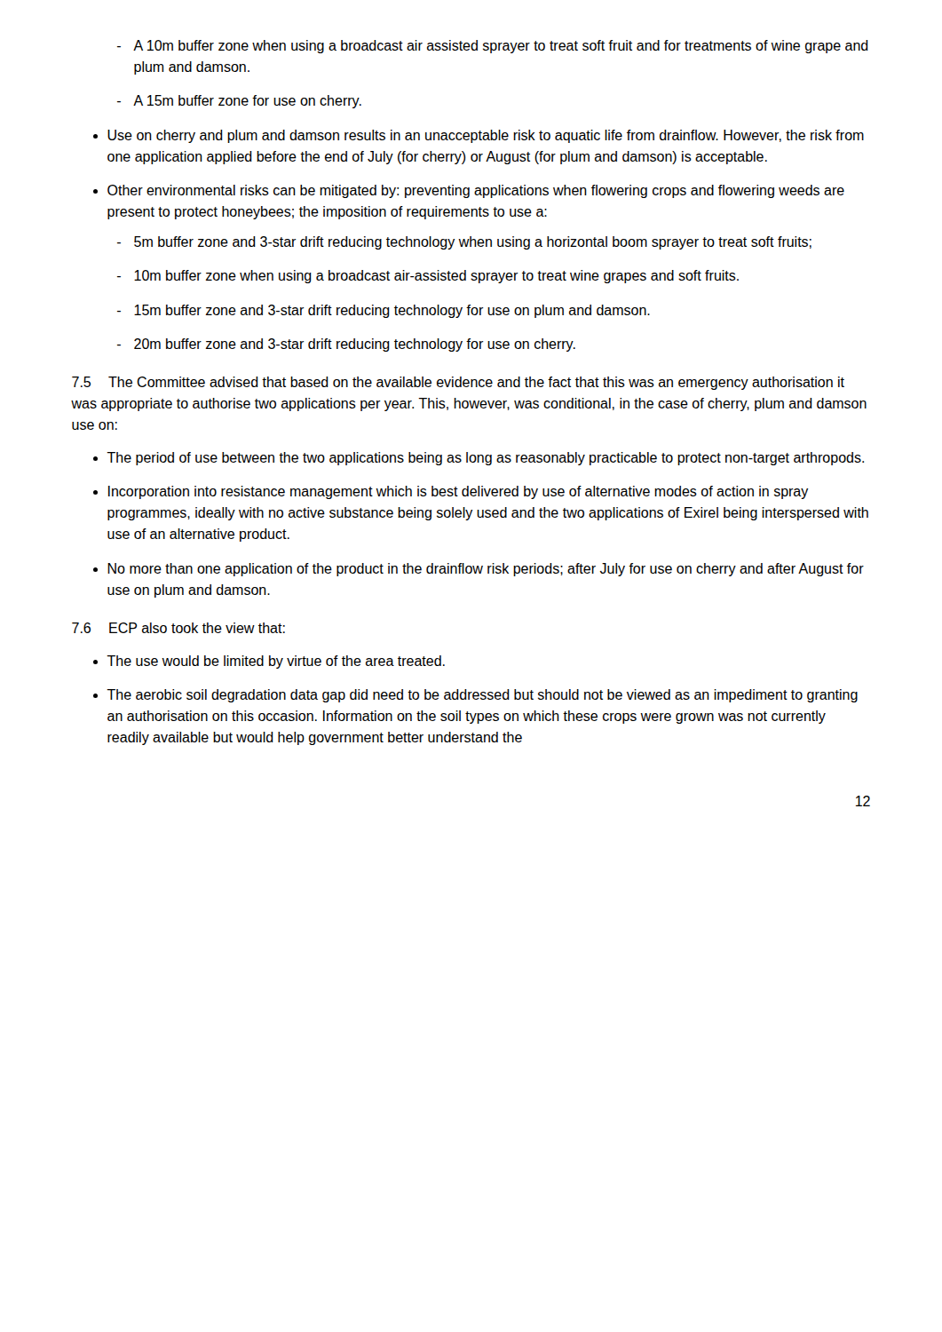A 10m buffer zone when using a broadcast air assisted sprayer to treat soft fruit and for treatments of wine grape and plum and damson.
A 15m buffer zone for use on cherry.
Use on cherry and plum and damson results in an unacceptable risk to aquatic life from drainflow. However, the risk from one application applied before the end of July (for cherry) or August (for plum and damson) is acceptable.
Other environmental risks can be mitigated by: preventing applications when flowering crops and flowering weeds are present to protect honeybees; the imposition of requirements to use a:
5m buffer zone and 3-star drift reducing technology when using a horizontal boom sprayer to treat soft fruits;
10m buffer zone when using a broadcast air-assisted sprayer to treat wine grapes and soft fruits.
15m buffer zone and 3-star drift reducing technology for use on plum and damson.
20m buffer zone and 3-star drift reducing technology for use on cherry.
7.5 The Committee advised that based on the available evidence and the fact that this was an emergency authorisation it was appropriate to authorise two applications per year. This, however, was conditional, in the case of cherry, plum and damson use on:
The period of use between the two applications being as long as reasonably practicable to protect non-target arthropods.
Incorporation into resistance management which is best delivered by use of alternative modes of action in spray programmes, ideally with no active substance being solely used and the two applications of Exirel being interspersed with use of an alternative product.
No more than one application of the product in the drainflow risk periods; after July for use on cherry and after August for use on plum and damson.
7.6 ECP also took the view that:
The use would be limited by virtue of the area treated.
The aerobic soil degradation data gap did need to be addressed but should not be viewed as an impediment to granting an authorisation on this occasion. Information on the soil types on which these crops were grown was not currently readily available but would help government better understand the
12